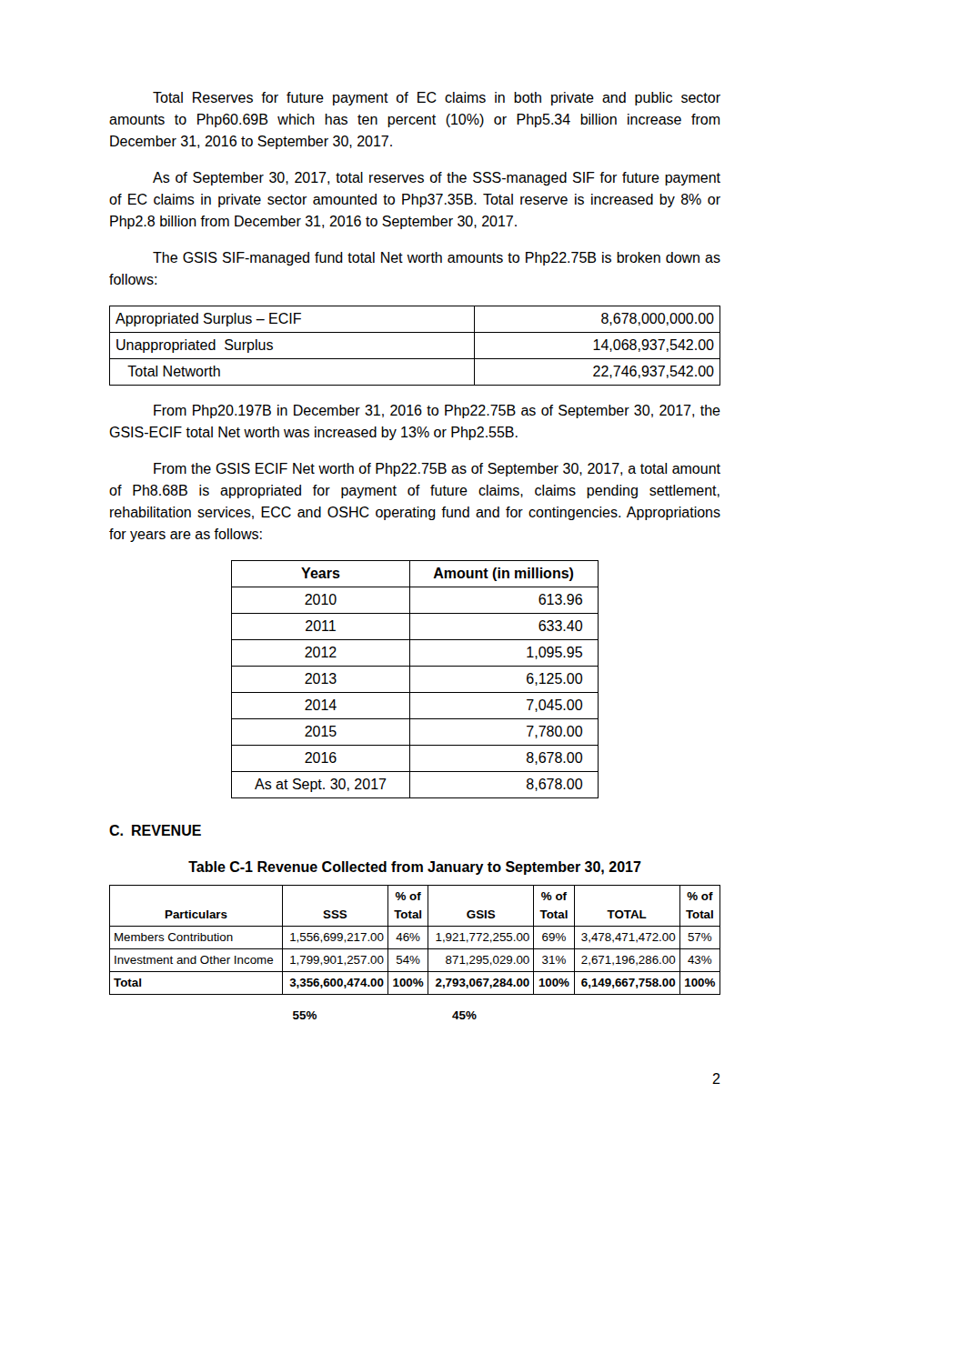Total Reserves for future payment of EC claims in both private and public sector amounts to Php60.69B which has ten percent (10%) or Php5.34 billion increase from December 31, 2016 to September 30, 2017.
As of September 30, 2017, total reserves of the SSS-managed SIF for future payment of EC claims in private sector amounted to Php37.35B. Total reserve is increased by 8% or Php2.8 billion from December 31, 2016 to September 30, 2017.
The GSIS SIF-managed fund total Net worth amounts to Php22.75B is broken down as follows:
| Appropriated Surplus – ECIF | 8,678,000,000.00 |
| Unappropriated Surplus | 14,068,937,542.00 |
| Total Networth | 22,746,937,542.00 |
From Php20.197B in December 31, 2016 to Php22.75B as of September 30, 2017, the GSIS-ECIF total Net worth was increased by 13% or Php2.55B.
From the GSIS ECIF Net worth of Php22.75B as of September 30, 2017, a total amount of Ph8.68B is appropriated for payment of future claims, claims pending settlement, rehabilitation services, ECC and OSHC operating fund and for contingencies. Appropriations for years are as follows:
| Years | Amount (in millions) |
| --- | --- |
| 2010 | 613.96 |
| 2011 | 633.40 |
| 2012 | 1,095.95 |
| 2013 | 6,125.00 |
| 2014 | 7,045.00 |
| 2015 | 7,780.00 |
| 2016 | 8,678.00 |
| As at Sept. 30, 2017 | 8,678.00 |
C. REVENUE
Table C-1 Revenue Collected from January to September 30, 2017
| Particulars | SSS | % of Total | GSIS | % of Total | TOTAL | % of Total |
| --- | --- | --- | --- | --- | --- | --- |
| Members Contribution | 1,556,699,217.00 | 46% | 1,921,772,255.00 | 69% | 3,478,471,472.00 | 57% |
| Investment and Other Income | 1,799,901,257.00 | 54% | 871,295,029.00 | 31% | 2,671,196,286.00 | 43% |
| Total | 3,356,600,474.00 | 100% | 2,793,067,284.00 | 100% | 6,149,667,758.00 | 100% |
55% 45%
2